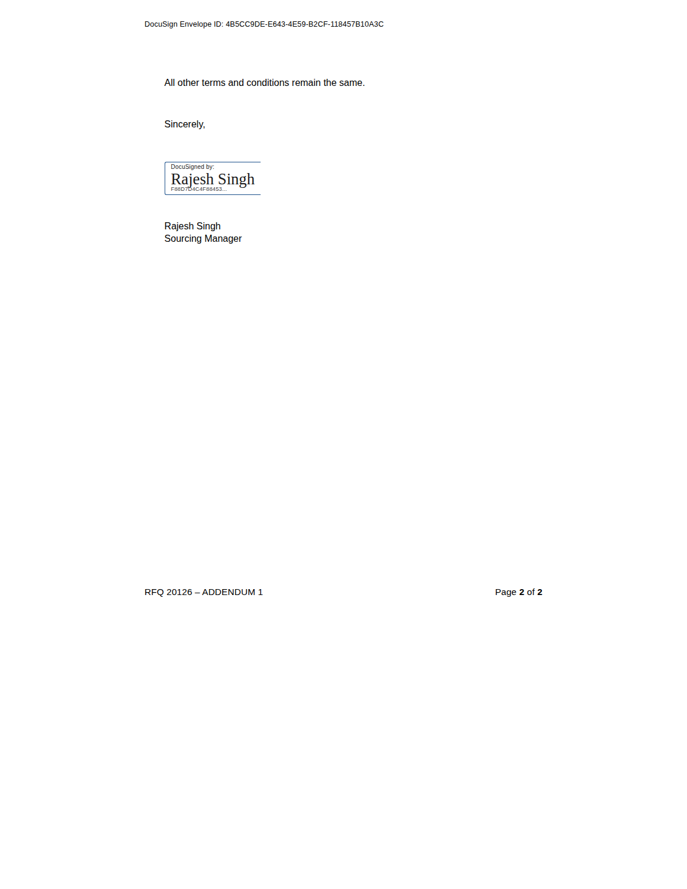DocuSign Envelope ID: 4B5CC9DE-E643-4E59-B2CF-118457B10A3C
All other terms and conditions remain the same.
Sincerely,
DocuSigned by:
Rajesh Singh
F88D7D4C4F88453...
Rajesh Singh
Sourcing Manager
RFQ 20126 – ADDENDUM 1
Page 2 of 2